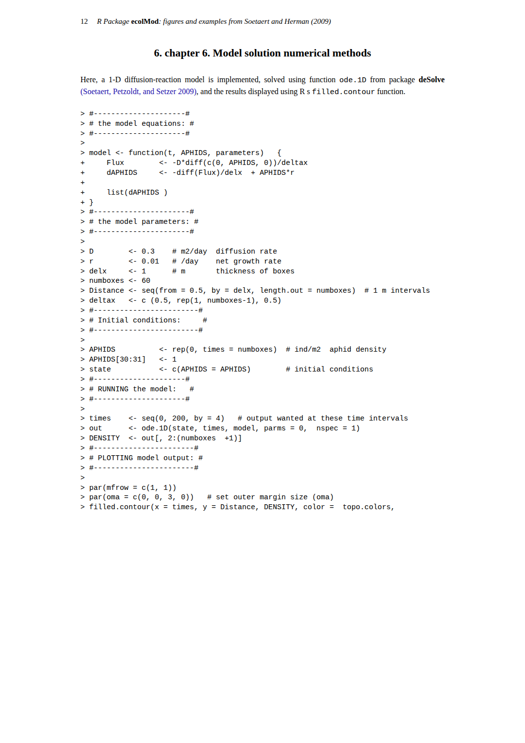12 R Package ecolMod: figures and examples from Soetaert and Herman (2009)
6. chapter 6. Model solution numerical methods
Here, a 1-D diffusion-reaction model is implemented, solved using function ode.1D from package deSolve (Soetaert, Petzoldt, and Setzer 2009), and the results displayed using R s filled.contour function.
> #---------------------#
> # the model equations: #
> #---------------------#
>
> model <- function(t, APHIDS, parameters)   {
+     Flux        <- -D*diff(c(0, APHIDS, 0))/deltax
+     dAPHIDS     <- -diff(Flux)/delx  + APHIDS*r
+
+     list(dAPHIDS )
+ }
> #----------------------#
> # the model parameters: #
> #----------------------#
>
> D        <- 0.3    # m2/day  diffusion rate
> r        <- 0.01   # /day    net growth rate
> delx     <- 1      # m       thickness of boxes
> numboxes <- 60
> Distance <- seq(from = 0.5, by = delx, length.out = numboxes)  # 1 m intervals
> deltax   <- c (0.5, rep(1, numboxes-1), 0.5)
> #------------------------#
> # Initial conditions:     #
> #------------------------#
>
> APHIDS          <- rep(0, times = numboxes)  # ind/m2  aphid density
> APHIDS[30:31]   <- 1
> state           <- c(APHIDS = APHIDS)        # initial conditions
> #---------------------#
> # RUNNING the model:   #
> #---------------------#
>
> times    <- seq(0, 200, by = 4)   # output wanted at these time intervals
> out      <- ode.1D(state, times, model, parms = 0,  nspec = 1)
> DENSITY  <- out[, 2:(numboxes  +1)]
> #-----------------------#
> # PLOTTING model output: #
> #-----------------------#
>
> par(mfrow = c(1, 1))
> par(oma = c(0, 0, 3, 0))   # set outer margin size (oma)
> filled.contour(x = times, y = Distance, DENSITY, color =  topo.colors,